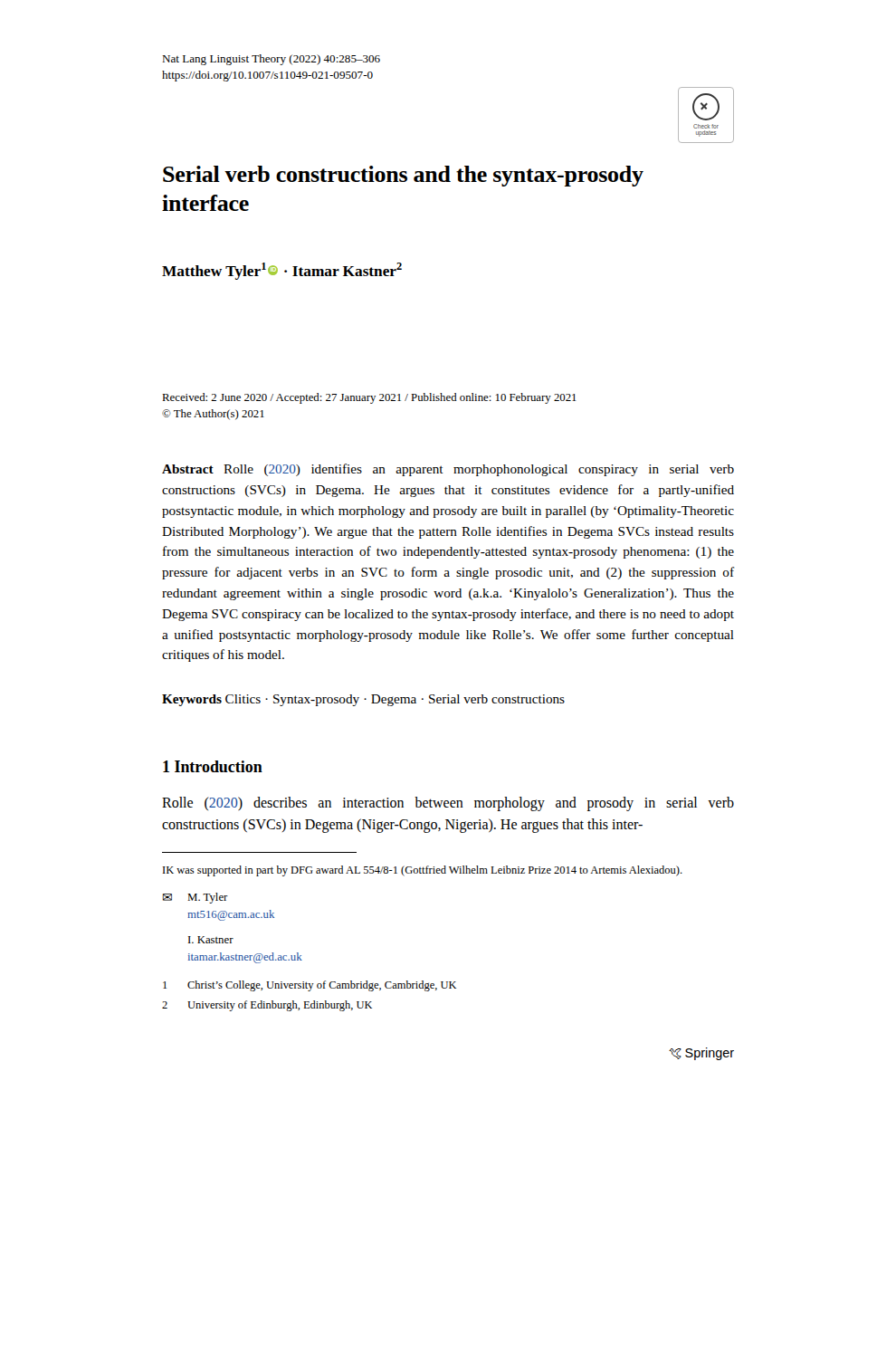Nat Lang Linguist Theory (2022) 40:285–306 https://doi.org/10.1007/s11049-021-09507-0
Check for
updates
Serial verb constructions and the syntax-prosody interface
Matthew Tyler1 · Itamar Kastner2
Received: 2 June 2020 / Accepted: 27 January 2021 / Published online: 10 February 2021
© The Author(s) 2021
Abstract Rolle (2020) identifies an apparent morphophonological conspiracy in serial verb constructions (SVCs) in Degema. He argues that it constitutes evidence for a partly-unified postsyntactic module, in which morphology and prosody are built in parallel (by ‘Optimality-Theoretic Distributed Morphology’). We argue that the pattern Rolle identifies in Degema SVCs instead results from the simultaneous interaction of two independently-attested syntax-prosody phenomena: (1) the pressure for adjacent verbs in an SVC to form a single prosodic unit, and (2) the suppression of redundant agreement within a single prosodic word (a.k.a. ‘Kinyalolo’s Generalization’). Thus the Degema SVC conspiracy can be localized to the syntax-prosody interface, and there is no need to adopt a unified postsyntactic morphology-prosody module like Rolle’s. We offer some further conceptual critiques of his model.
Keywords Clitics · Syntax-prosody · Degema · Serial verb constructions
1 Introduction
Rolle (2020) describes an interaction between morphology and prosody in serial verb constructions (SVCs) in Degema (Niger-Congo, Nigeria). He argues that this inter-
IK was supported in part by DFG award AL 554/8-1 (Gottfried Wilhelm Leibniz Prize 2014 to Artemis Alexiadou).
✉
M. Tyler
mt516@cam.ac.uk
I. Kastner
itamar.kastner@ed.ac.uk
1 Christ’s College, University of Cambridge, Cambridge, UK
2 University of Edinburgh, Edinburgh, UK
🕊Springer